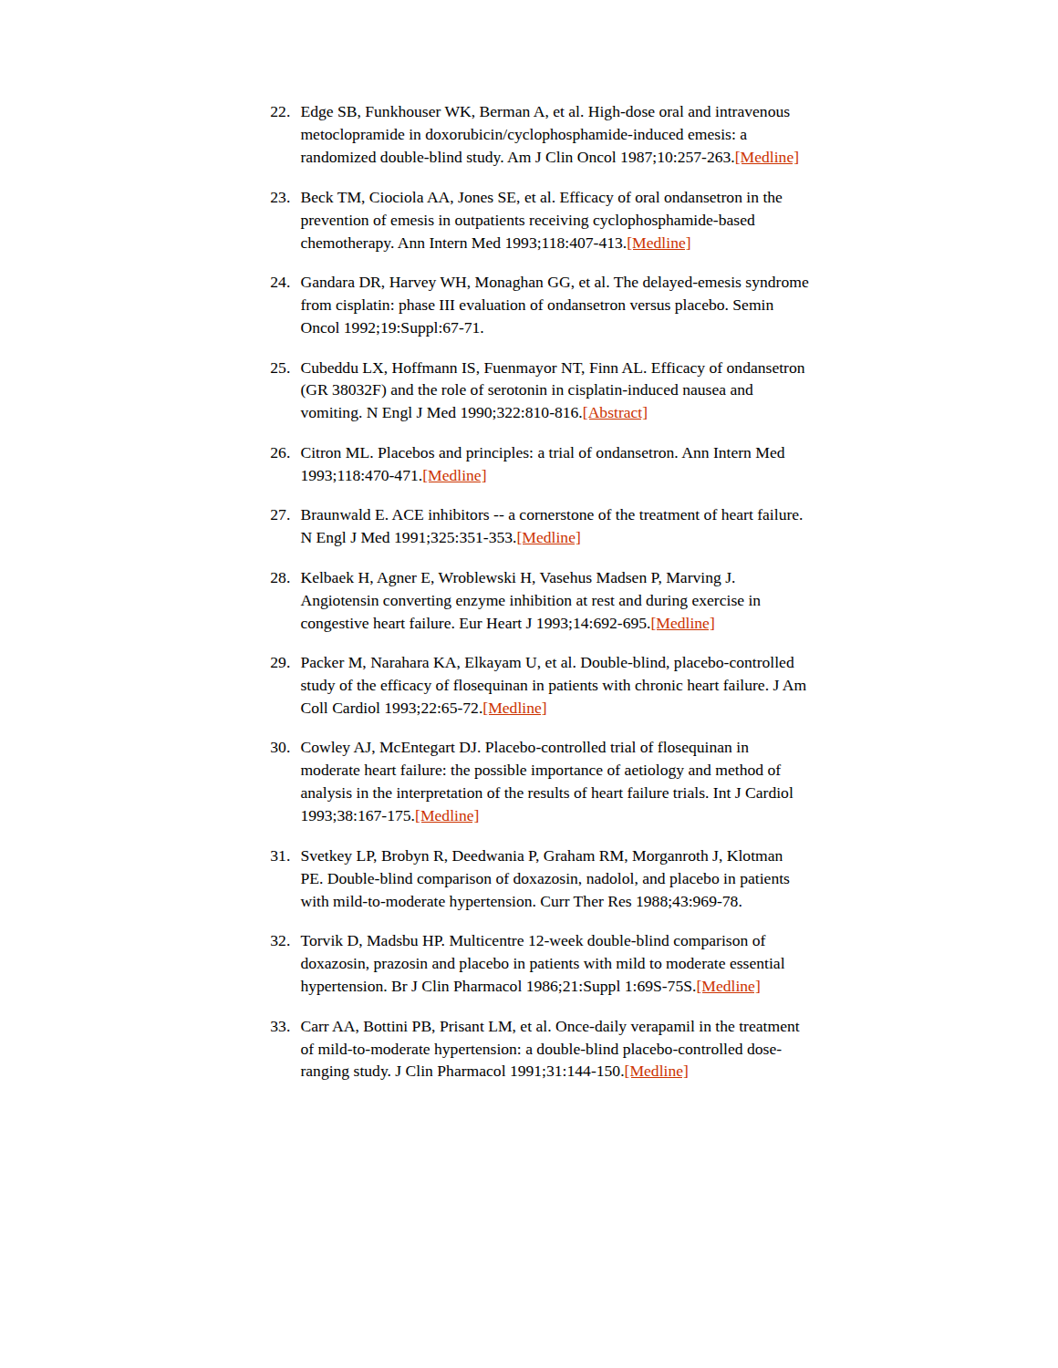Edge SB, Funkhouser WK, Berman A, et al. High-dose oral and intravenous metoclopramide in doxorubicin/cyclophosphamide-induced emesis: a randomized double-blind study. Am J Clin Oncol 1987;10:257-263.[Medline]
Beck TM, Ciociola AA, Jones SE, et al. Efficacy of oral ondansetron in the prevention of emesis in outpatients receiving cyclophosphamide-based chemotherapy. Ann Intern Med 1993;118:407-413.[Medline]
Gandara DR, Harvey WH, Monaghan GG, et al. The delayed-emesis syndrome from cisplatin: phase III evaluation of ondansetron versus placebo. Semin Oncol 1992;19:Suppl:67-71.
Cubeddu LX, Hoffmann IS, Fuenmayor NT, Finn AL. Efficacy of ondansetron (GR 38032F) and the role of serotonin in cisplatin-induced nausea and vomiting. N Engl J Med 1990;322:810-816.[Abstract]
Citron ML. Placebos and principles: a trial of ondansetron. Ann Intern Med 1993;118:470-471.[Medline]
Braunwald E. ACE inhibitors -- a cornerstone of the treatment of heart failure. N Engl J Med 1991;325:351-353.[Medline]
Kelbaek H, Agner E, Wroblewski H, Vasehus Madsen P, Marving J. Angiotensin converting enzyme inhibition at rest and during exercise in congestive heart failure. Eur Heart J 1993;14:692-695.[Medline]
Packer M, Narahara KA, Elkayam U, et al. Double-blind, placebo-controlled study of the efficacy of flosequinan in patients with chronic heart failure. J Am Coll Cardiol 1993;22:65-72.[Medline]
Cowley AJ, McEntegart DJ. Placebo-controlled trial of flosequinan in moderate heart failure: the possible importance of aetiology and method of analysis in the interpretation of the results of heart failure trials. Int J Cardiol 1993;38:167-175.[Medline]
Svetkey LP, Brobyn R, Deedwania P, Graham RM, Morganroth J, Klotman PE. Double-blind comparison of doxazosin, nadolol, and placebo in patients with mild-to-moderate hypertension. Curr Ther Res 1988;43:969-78.
Torvik D, Madsbu HP. Multicentre 12-week double-blind comparison of doxazosin, prazosin and placebo in patients with mild to moderate essential hypertension. Br J Clin Pharmacol 1986;21:Suppl 1:69S-75S.[Medline]
Carr AA, Bottini PB, Prisant LM, et al. Once-daily verapamil in the treatment of mild-to-moderate hypertension: a double-blind placebo-controlled dose-ranging study. J Clin Pharmacol 1991;31:144-150.[Medline]